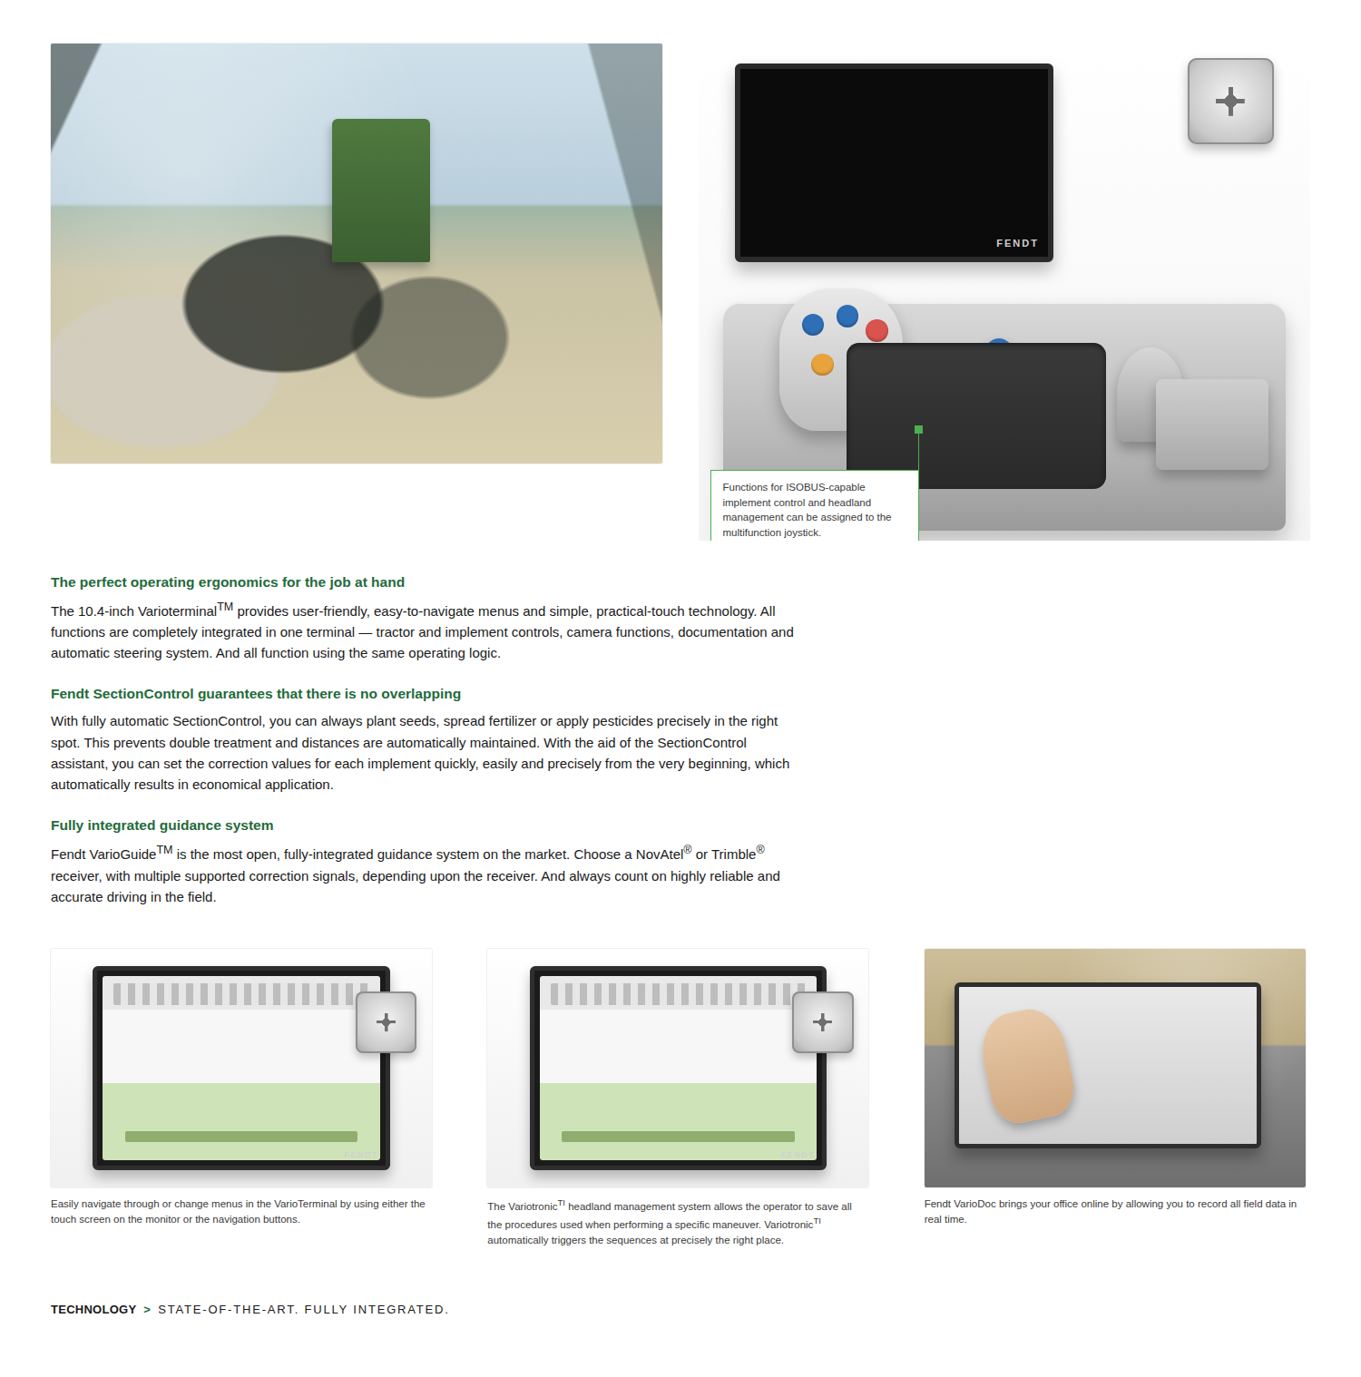FENDT
Functions for ISOBUS-capable implement control and headland management can be assigned to the multifunction joystick.
The perfect operating ergonomics for the job at hand
The 10.4-inch VarioterminalTM provides user-friendly, easy-to-navigate menus and simple, practical-touch technology. All functions are completely integrated in one terminal — tractor and implement controls, camera functions, documentation and automatic steering system. And all function using the same operating logic.
Fendt SectionControl guarantees that there is no overlapping
With fully automatic SectionControl, you can always plant seeds, spread fertilizer or apply pesticides precisely in the right spot. This prevents double treatment and distances are automatically maintained. With the aid of the SectionControl assistant, you can set the correction values for each implement quickly, easily and precisely from the very beginning, which automatically results in economical application.
Fully integrated guidance system
Fendt VarioGuideTM is the most open, fully-integrated guidance system on the market. Choose a NovAtel® or Trimble® receiver, with multiple supported correction signals, depending upon the receiver. And always count on highly reliable and accurate driving in the field.
FENDT
Easily navigate through or change menus in the VarioTerminal by using either the touch screen on the monitor or the navigation buttons.
FENDT
The VariotronicTI headland management system allows the operator to save all the procedures used when performing a specific maneuver. VariotronicTI automatically triggers the sequences at precisely the right place.
Fendt VarioDoc brings your office online by allowing you to record all field data in real time.
TECHNOLOGY>STATE-OF-THE-ART. FULLY INTEGRATED.